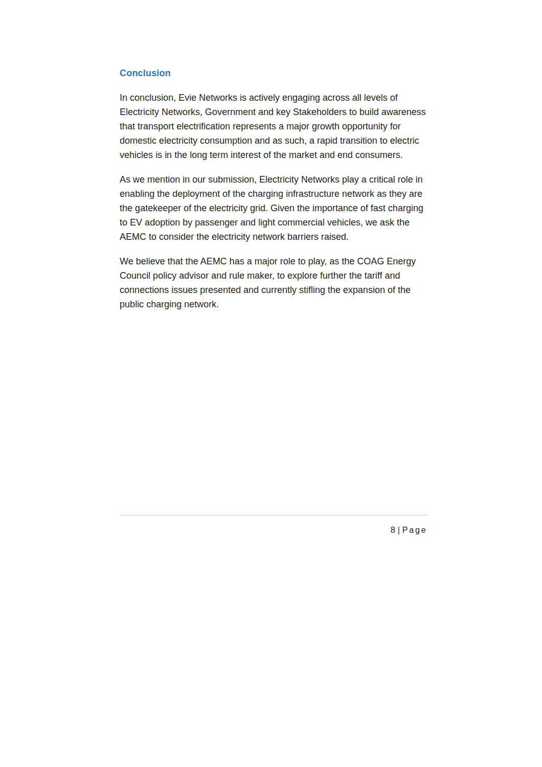Conclusion
In conclusion, Evie Networks is actively engaging across all levels of Electricity Networks, Government and key Stakeholders to build awareness that transport electrification represents a major growth opportunity for domestic electricity consumption and as such, a rapid transition to electric vehicles is in the long term interest of the market and end consumers.
As we mention in our submission, Electricity Networks play a critical role in enabling the deployment of the charging infrastructure network as they are the gatekeeper of the electricity grid. Given the importance of fast charging to EV adoption by passenger and light commercial vehicles, we ask the AEMC to consider the electricity network barriers raised.
We believe that the AEMC has a major role to play, as the COAG Energy Council policy advisor and rule maker, to explore further the tariff and connections issues presented and currently stifling the expansion of the public charging network.
8 | Page